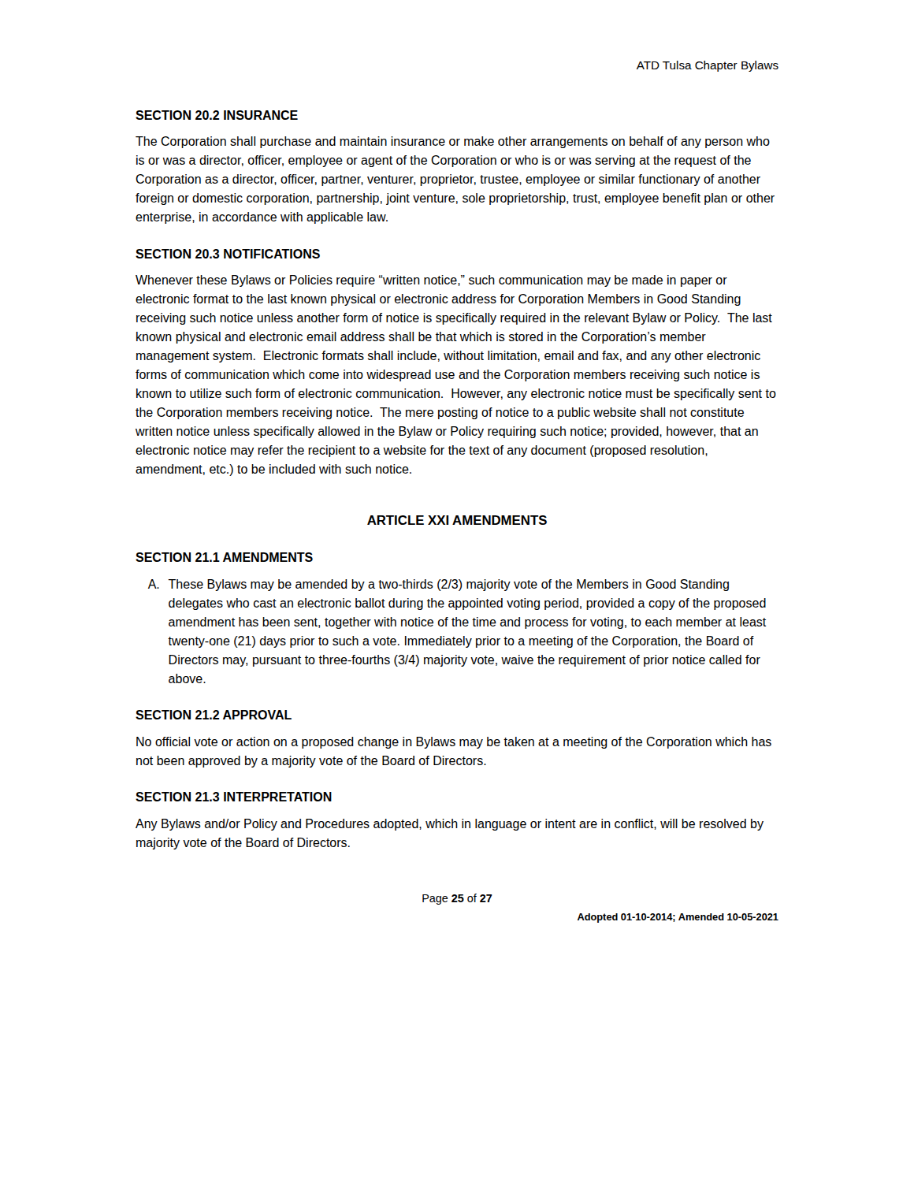ATD Tulsa Chapter Bylaws
SECTION 20.2 INSURANCE
The Corporation shall purchase and maintain insurance or make other arrangements on behalf of any person who is or was a director, officer, employee or agent of the Corporation or who is or was serving at the request of the Corporation as a director, officer, partner, venturer, proprietor, trustee, employee or similar functionary of another foreign or domestic corporation, partnership, joint venture, sole proprietorship, trust, employee benefit plan or other enterprise, in accordance with applicable law.
SECTION 20.3 NOTIFICATIONS
Whenever these Bylaws or Policies require “written notice,” such communication may be made in paper or electronic format to the last known physical or electronic address for Corporation Members in Good Standing receiving such notice unless another form of notice is specifically required in the relevant Bylaw or Policy. The last known physical and electronic email address shall be that which is stored in the Corporation’s member management system. Electronic formats shall include, without limitation, email and fax, and any other electronic forms of communication which come into widespread use and the Corporation members receiving such notice is known to utilize such form of electronic communication. However, any electronic notice must be specifically sent to the Corporation members receiving notice. The mere posting of notice to a public website shall not constitute written notice unless specifically allowed in the Bylaw or Policy requiring such notice; provided, however, that an electronic notice may refer the recipient to a website for the text of any document (proposed resolution, amendment, etc.) to be included with such notice.
ARTICLE XXI AMENDMENTS
SECTION 21.1 AMENDMENTS
These Bylaws may be amended by a two-thirds (2/3) majority vote of the Members in Good Standing delegates who cast an electronic ballot during the appointed voting period, provided a copy of the proposed amendment has been sent, together with notice of the time and process for voting, to each member at least twenty-one (21) days prior to such a vote. Immediately prior to a meeting of the Corporation, the Board of Directors may, pursuant to three-fourths (3/4) majority vote, waive the requirement of prior notice called for above.
SECTION 21.2 APPROVAL
No official vote or action on a proposed change in Bylaws may be taken at a meeting of the Corporation which has not been approved by a majority vote of the Board of Directors.
SECTION 21.3 INTERPRETATION
Any Bylaws and/or Policy and Procedures adopted, which in language or intent are in conflict, will be resolved by majority vote of the Board of Directors.
Page 25 of 27
Adopted 01-10-2014; Amended 10-05-2021